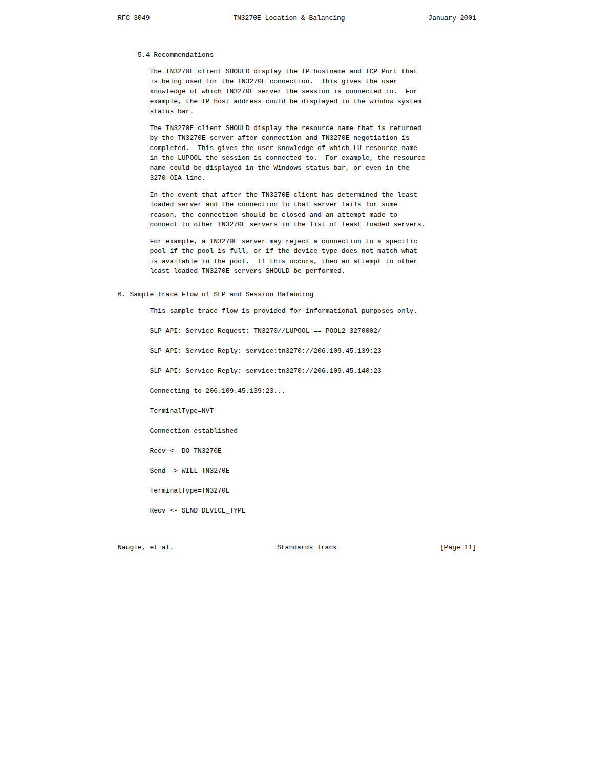RFC 3049 TN3270E Location & Balancing January 2001
5.4 Recommendations
The TN3270E client SHOULD display the IP hostname and TCP Port that is being used for the TN3270E connection. This gives the user knowledge of which TN3270E server the session is connected to. For example, the IP host address could be displayed in the window system status bar.
The TN3270E client SHOULD display the resource name that is returned by the TN3270E server after connection and TN3270E negotiation is completed. This gives the user knowledge of which LU resource name in the LUPOOL the session is connected to. For example, the resource name could be displayed in the Windows status bar, or even in the 3270 OIA line.
In the event that after the TN3270E client has determined the least loaded server and the connection to that server fails for some reason, the connection should be closed and an attempt made to connect to other TN3270E servers in the list of least loaded servers.
For example, a TN3270E server may reject a connection to a specific pool if the pool is full, or if the device type does not match what is available in the pool. If this occurs, then an attempt to other least loaded TN3270E servers SHOULD be performed.
6. Sample Trace Flow of SLP and Session Balancing
This sample trace flow is provided for informational purposes only.
SLP API: Service Request: TN3270//LUPOOL == POOL2 3270002/
SLP API: Service Reply: service:tn3270://206.109.45.139:23
SLP API: Service Reply: service:tn3270://206.109.45.140:23
Connecting to 206.109.45.139:23...
TerminalType=NVT
Connection established
Recv <- DO TN3270E
Send -> WILL TN3270E
TerminalType=TN3270E
Recv <- SEND DEVICE_TYPE
Naugle, et al. Standards Track [Page 11]